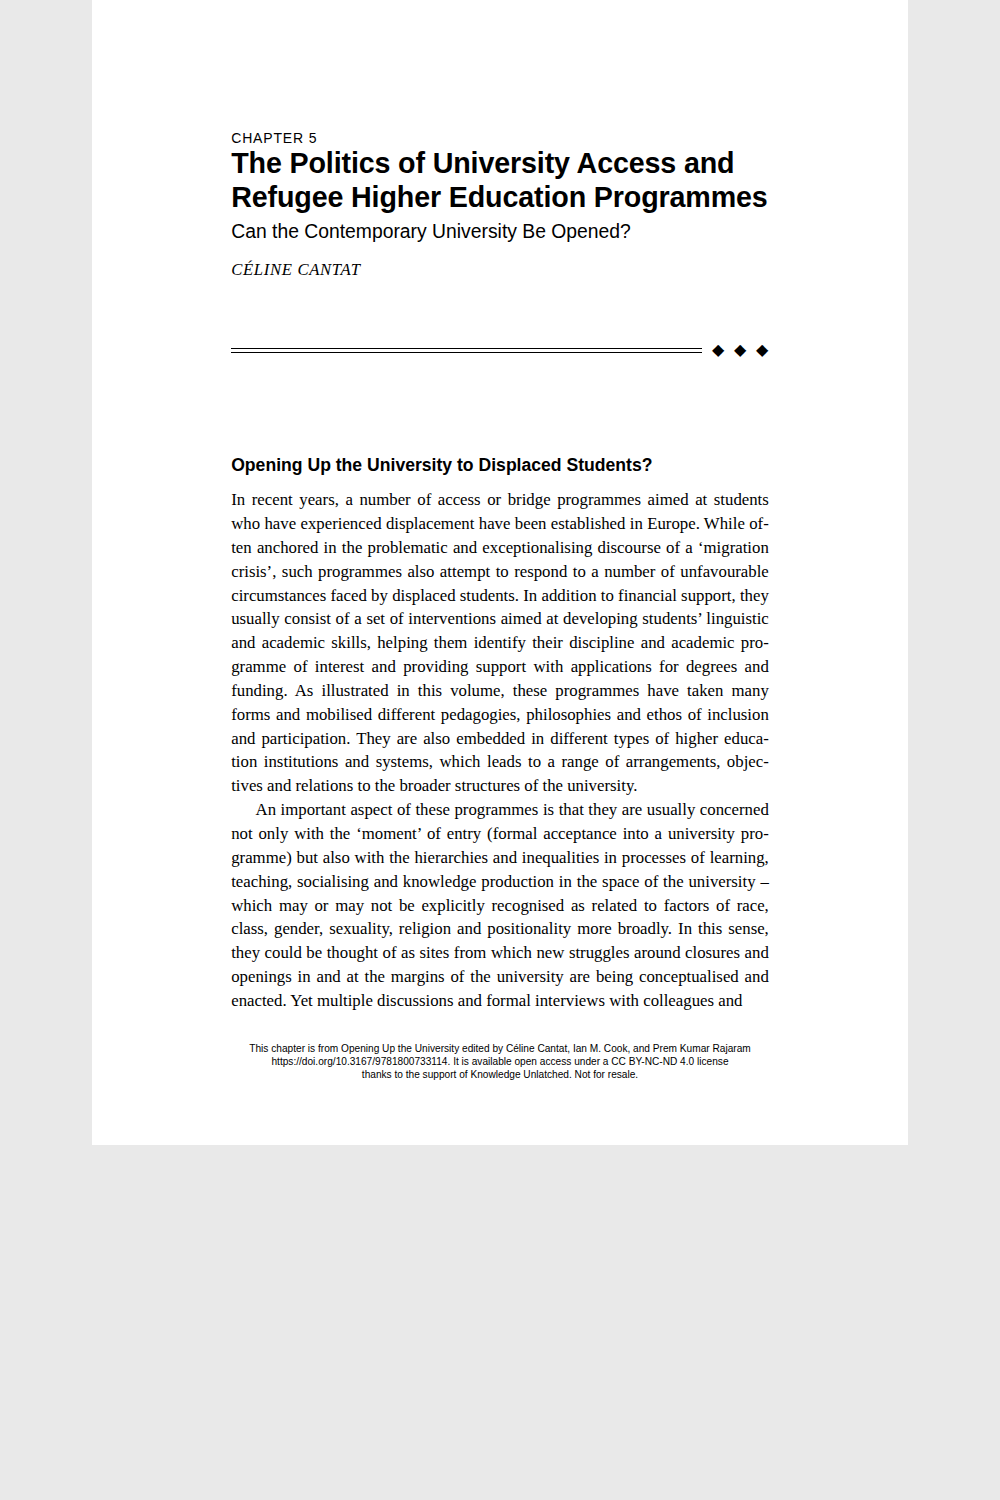CHAPTER 5
The Politics of University Access and
Refugee Higher Education Programmes
Can the Contemporary University Be Opened?
CÉLINE CANTAT
◆ ◆ ◆
Opening Up the University to Displaced Students?
In recent years, a number of access or bridge programmes aimed at students who have experienced displacement have been established in Europe. While often anchored in the problematic and exceptionalising discourse of a ‘migration crisis’, such programmes also attempt to respond to a number of unfavourable circumstances faced by displaced students. In addition to financial support, they usually consist of a set of interventions aimed at developing students’ linguistic and academic skills, helping them identify their discipline and academic programme of interest and providing support with applications for degrees and funding. As illustrated in this volume, these programmes have taken many forms and mobilised different pedagogies, philosophies and ethos of inclusion and participation. They are also embedded in different types of higher education institutions and systems, which leads to a range of arrangements, objectives and relations to the broader structures of the university.
An important aspect of these programmes is that they are usually concerned not only with the ‘moment’ of entry (formal acceptance into a university programme) but also with the hierarchies and inequalities in processes of learning, teaching, socialising and knowledge production in the space of the university – which may or may not be explicitly recognised as related to factors of race, class, gender, sexuality, religion and positionality more broadly. In this sense, they could be thought of as sites from which new struggles around closures and openings in and at the margins of the university are being conceptualised and enacted. Yet multiple discussions and formal interviews with colleagues and
This chapter is from Opening Up the University edited by Céline Cantat, Ian M. Cook, and Prem Kumar Rajaram
https://doi.org/10.3167/9781800733114. It is available open access under a CC BY-NC-ND 4.0 license
thanks to the support of Knowledge Unlatched. Not for resale.